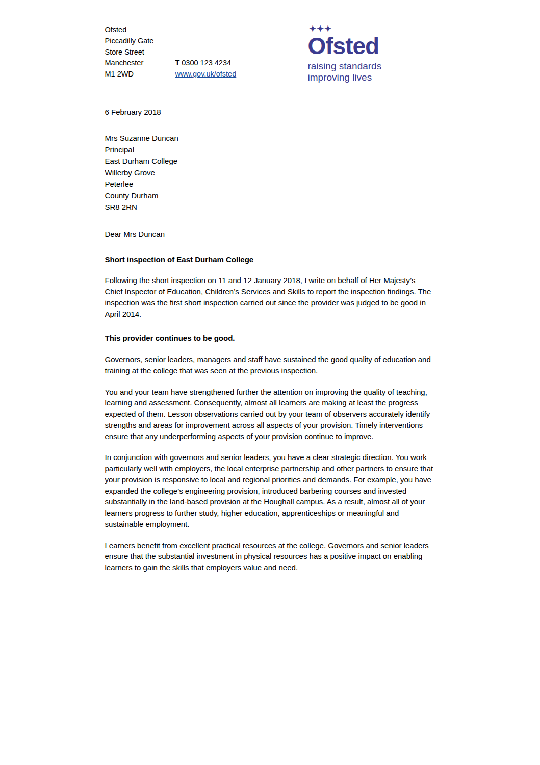| Ofsted | |
| Piccadilly Gate | |
| Store Street | |
| Manchester | T 0300 123 4234 |
| M1 2WD | www.gov.uk/ofsted |
✦✦✦
Ofsted
raising standards
improving lives
6 February 2018
Mrs Suzanne Duncan
Principal
East Durham College
Willerby Grove
Peterlee
County Durham
SR8 2RN
Dear Mrs Duncan
Short inspection of East Durham College
Following the short inspection on 11 and 12 January 2018, I write on behalf of Her Majesty’s Chief Inspector of Education, Children’s Services and Skills to report the inspection findings. The inspection was the first short inspection carried out since the provider was judged to be good in April 2014.
This provider continues to be good.
Governors, senior leaders, managers and staff have sustained the good quality of education and training at the college that was seen at the previous inspection.
You and your team have strengthened further the attention on improving the quality of teaching, learning and assessment. Consequently, almost all learners are making at least the progress expected of them. Lesson observations carried out by your team of observers accurately identify strengths and areas for improvement across all aspects of your provision. Timely interventions ensure that any underperforming aspects of your provision continue to improve.
In conjunction with governors and senior leaders, you have a clear strategic direction. You work particularly well with employers, the local enterprise partnership and other partners to ensure that your provision is responsive to local and regional priorities and demands. For example, you have expanded the college’s engineering provision, introduced barbering courses and invested substantially in the land-based provision at the Houghall campus. As a result, almost all of your learners progress to further study, higher education, apprenticeships or meaningful and sustainable employment.
Learners benefit from excellent practical resources at the college. Governors and senior leaders ensure that the substantial investment in physical resources has a positive impact on enabling learners to gain the skills that employers value and need.